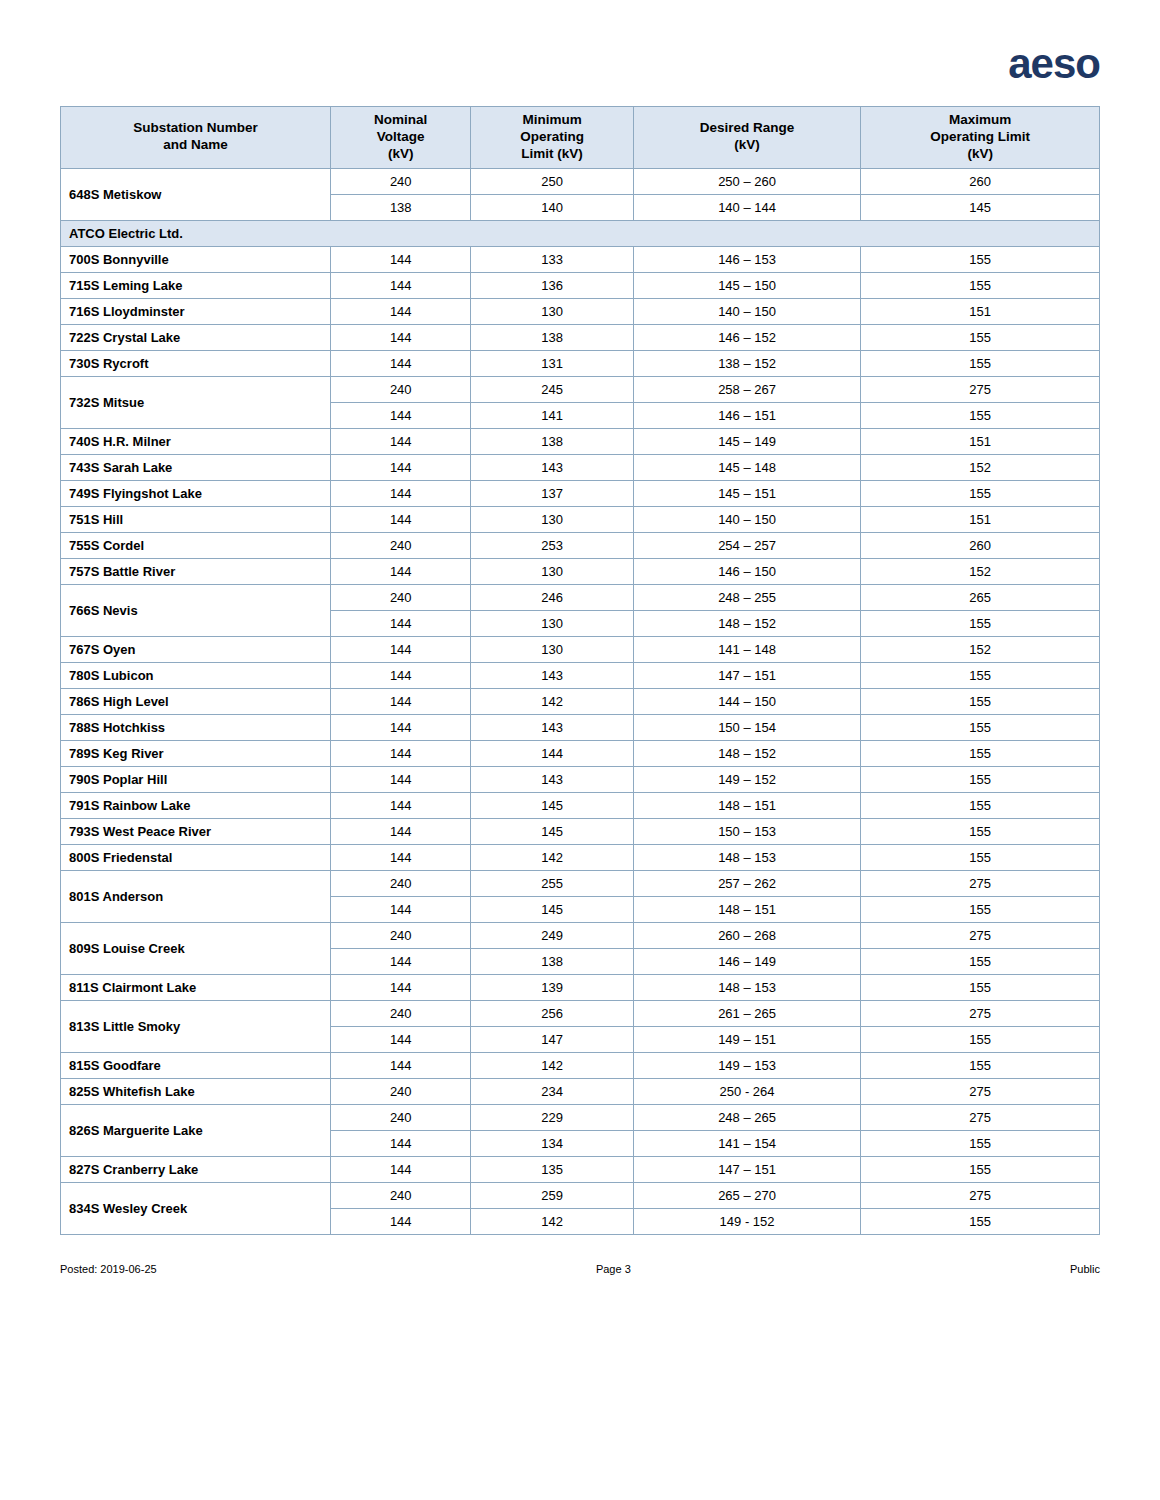aeso
| Substation Number and Name | Nominal Voltage (kV) | Minimum Operating Limit (kV) | Desired Range (kV) | Maximum Operating Limit (kV) |
| --- | --- | --- | --- | --- |
| 648S Metiskow | 240 | 250 | 250 – 260 | 260 |
| 138 | 140 | 140 – 144 | 145 |
| ATCO Electric Ltd. |
| 700S Bonnyville | 144 | 133 | 146 – 153 | 155 |
| 715S Leming Lake | 144 | 136 | 145 – 150 | 155 |
| 716S Lloydminster | 144 | 130 | 140 – 150 | 151 |
| 722S Crystal Lake | 144 | 138 | 146 – 152 | 155 |
| 730S Rycroft | 144 | 131 | 138 – 152 | 155 |
| 732S Mitsue | 240 | 245 | 258 – 267 | 275 |
| 144 | 141 | 146 – 151 | 155 |
| 740S H.R. Milner | 144 | 138 | 145 – 149 | 151 |
| 743S Sarah Lake | 144 | 143 | 145 – 148 | 152 |
| 749S Flyingshot Lake | 144 | 137 | 145 – 151 | 155 |
| 751S Hill | 144 | 130 | 140 – 150 | 151 |
| 755S Cordel | 240 | 253 | 254 – 257 | 260 |
| 757S Battle River | 144 | 130 | 146 – 150 | 152 |
| 766S Nevis | 240 | 246 | 248 – 255 | 265 |
| 144 | 130 | 148 – 152 | 155 |
| 767S Oyen | 144 | 130 | 141 – 148 | 152 |
| 780S Lubicon | 144 | 143 | 147 – 151 | 155 |
| 786S High Level | 144 | 142 | 144 – 150 | 155 |
| 788S Hotchkiss | 144 | 143 | 150 – 154 | 155 |
| 789S Keg River | 144 | 144 | 148 – 152 | 155 |
| 790S Poplar Hill | 144 | 143 | 149 – 152 | 155 |
| 791S Rainbow Lake | 144 | 145 | 148 – 151 | 155 |
| 793S West Peace River | 144 | 145 | 150 – 153 | 155 |
| 800S Friedenstal | 144 | 142 | 148 – 153 | 155 |
| 801S Anderson | 240 | 255 | 257 – 262 | 275 |
| 144 | 145 | 148 – 151 | 155 |
| 809S Louise Creek | 240 | 249 | 260 – 268 | 275 |
| 144 | 138 | 146 – 149 | 155 |
| 811S Clairmont Lake | 144 | 139 | 148 – 153 | 155 |
| 813S Little Smoky | 240 | 256 | 261 – 265 | 275 |
| 144 | 147 | 149 – 151 | 155 |
| 815S Goodfare | 144 | 142 | 149 – 153 | 155 |
| 825S Whitefish Lake | 240 | 234 | 250 - 264 | 275 |
| 826S Marguerite Lake | 240 | 229 | 248 – 265 | 275 |
| 144 | 134 | 141 – 154 | 155 |
| 827S Cranberry Lake | 144 | 135 | 147 – 151 | 155 |
| 834S Wesley Creek | 240 | 259 | 265 – 270 | 275 |
| 144 | 142 | 149 - 152 | 155 |
Posted: 2019-06-25 Page 3 Public